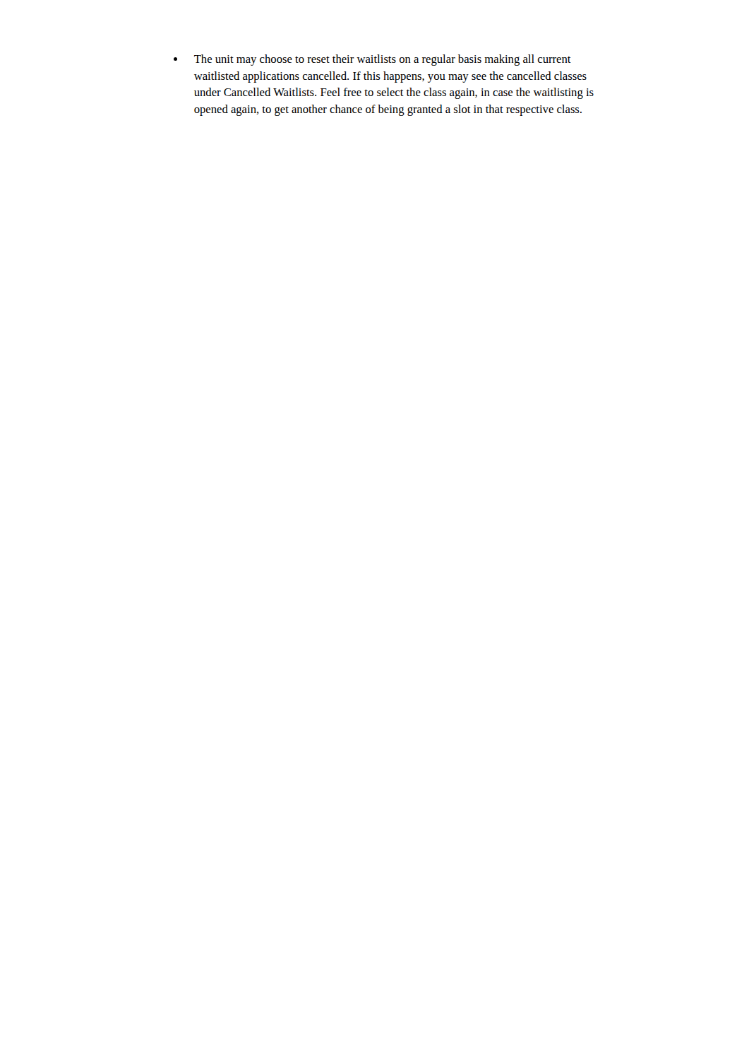The unit may choose to reset their waitlists on a regular basis making all current waitlisted applications cancelled. If this happens, you may see the cancelled classes under Cancelled Waitlists. Feel free to select the class again, in case the waitlisting is opened again, to get another chance of being granted a slot in that respective class.